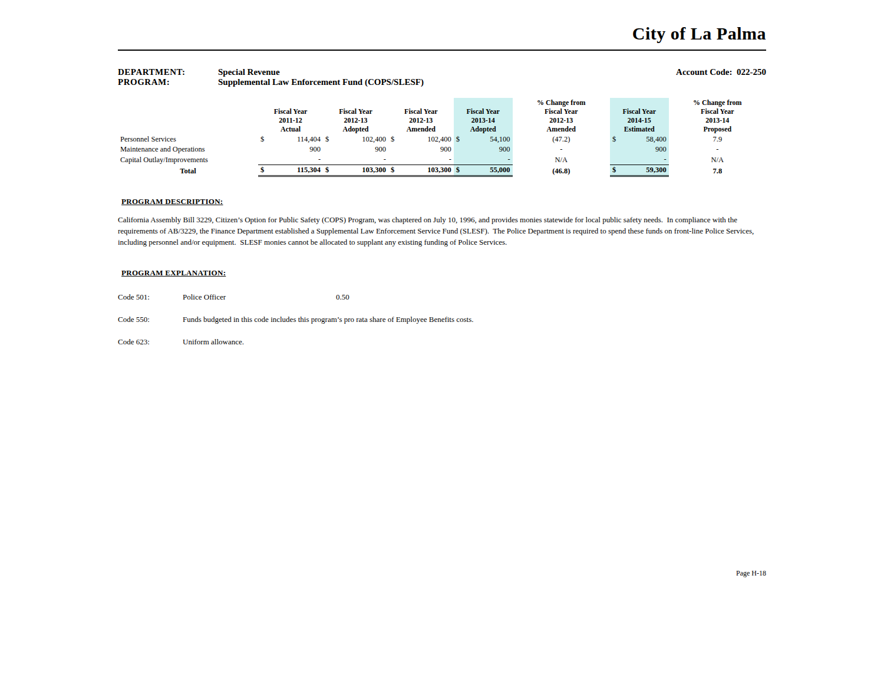City of La Palma
Account Code: 022-250
DEPARTMENT: Special Revenue
PROGRAM: Supplemental Law Enforcement Fund (COPS/SLESF)
| | Fiscal Year 2011-12 Actual | Fiscal Year 2012-13 Adopted | Fiscal Year 2012-13 Amended | Fiscal Year 2013-14 Adopted | % Change from Fiscal Year 2012-13 Amended | Fiscal Year 2014-15 Estimated | % Change from Fiscal Year 2013-14 Proposed |
| --- | --- | --- | --- | --- | --- | --- | --- |
| Personnel Services | $ | 114,404 | $ | 102,400 | $ | 102,400 | $ | 54,100 | (47.2) | $ | 58,400 | 7.9 |
| Maintenance and Operations | | 900 | | 900 | | 900 | | 900 | - | | 900 | - |
| Capital Outlay/Improvements | | - | | - | | - | | - | N/A | | - | N/A |
| Total | $ | 115,304 | $ | 103,300 | $ | 103,300 | $ | 55,000 | (46.8) | $ | 59,300 | 7.8 |
PROGRAM DESCRIPTION:
California Assembly Bill 3229, Citizen’s Option for Public Safety (COPS) Program, was chaptered on July 10, 1996, and provides monies statewide for local public safety needs. In compliance with the requirements of AB/3229, the Finance Department established a Supplemental Law Enforcement Service Fund (SLESF). The Police Department is required to spend these funds on front-line Police Services, including personnel and/or equipment. SLESF monies cannot be allocated to supplant any existing funding of Police Services.
PROGRAM EXPLANATION:
| Code 501: | Police Officer | 0.50 | |
| Code 550: | Funds budgeted in this code includes this program’s pro rata share of Employee Benefits costs. |
| Code 623: | Uniform allowance. |
Page H-18